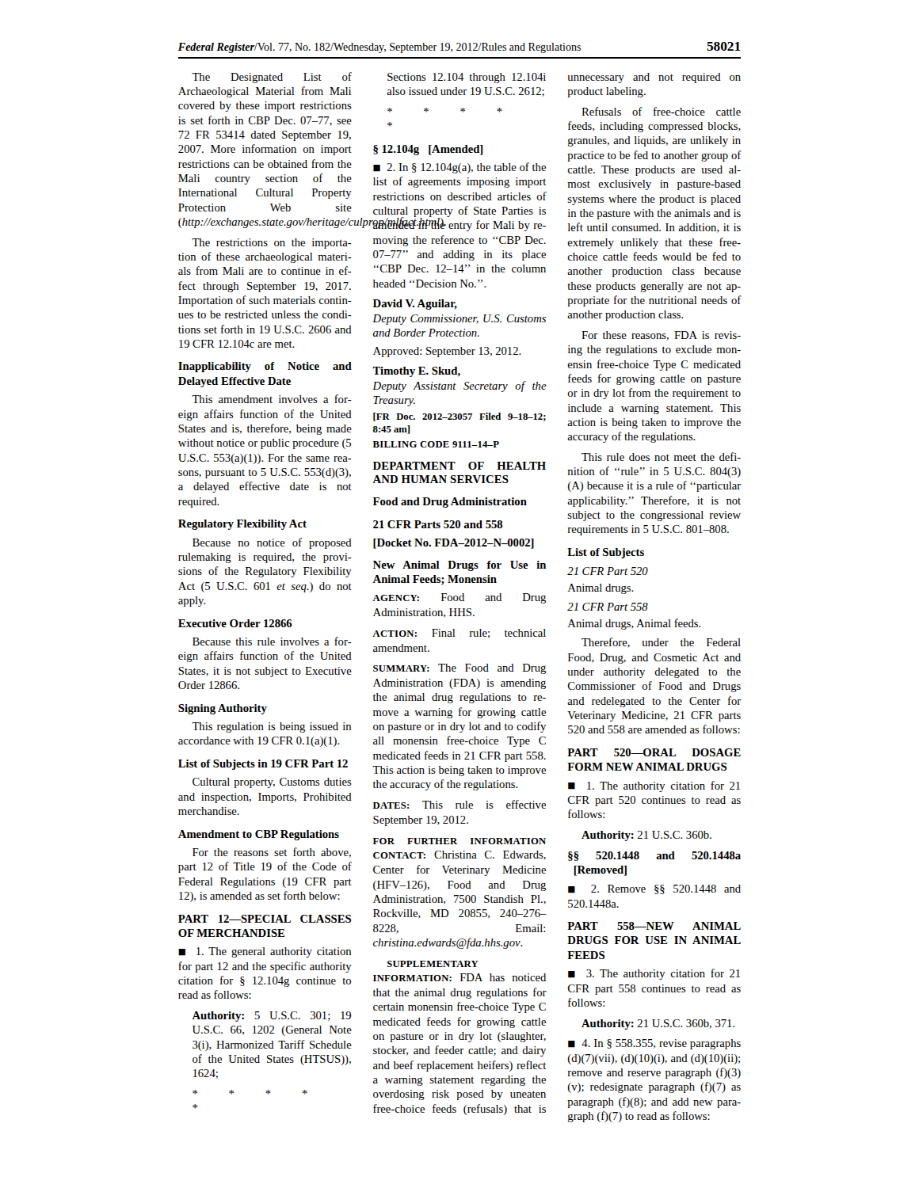Federal Register/Vol. 77, No. 182/Wednesday, September 19, 2012/Rules and Regulations
58021
The Designated List of Archaeological Material from Mali covered by these import restrictions is set forth in CBP Dec. 07–77, see 72 FR 53414 dated September 19, 2007. More information on import restrictions can be obtained from the Mali country section of the International Cultural Property Protection Web site (http://exchanges.state.gov/heritage/culprop/mlfact.html).
The restrictions on the importation of these archaeological materials from Mali are to continue in effect through September 19, 2017. Importation of such materials continues to be restricted unless the conditions set forth in 19 U.S.C. 2606 and 19 CFR 12.104c are met.
Inapplicability of Notice and Delayed Effective Date
This amendment involves a foreign affairs function of the United States and is, therefore, being made without notice or public procedure (5 U.S.C. 553(a)(1)). For the same reasons, pursuant to 5 U.S.C. 553(d)(3), a delayed effective date is not required.
Regulatory Flexibility Act
Because no notice of proposed rulemaking is required, the provisions of the Regulatory Flexibility Act (5 U.S.C. 601 et seq.) do not apply.
Executive Order 12866
Because this rule involves a foreign affairs function of the United States, it is not subject to Executive Order 12866.
Signing Authority
This regulation is being issued in accordance with 19 CFR 0.1(a)(1).
List of Subjects in 19 CFR Part 12
Cultural property, Customs duties and inspection, Imports, Prohibited merchandise.
Amendment to CBP Regulations
For the reasons set forth above, part 12 of Title 19 of the Code of Federal Regulations (19 CFR part 12), is amended as set forth below:
PART 12—SPECIAL CLASSES OF MERCHANDISE
■ 1. The general authority citation for part 12 and the specific authority citation for § 12.104g continue to read as follows:
Authority: 5 U.S.C. 301; 19 U.S.C. 66, 1202 (General Note 3(i), Harmonized Tariff Schedule of the United States (HTSUS)), 1624;
* * * * *
Sections 12.104 through 12.104i also issued under 19 U.S.C. 2612;
* * * * *
§ 12.104g [Amended]
■ 2. In § 12.104g(a), the table of the list of agreements imposing import restrictions on described articles of cultural property of State Parties is amended in the entry for Mali by removing the reference to ‘‘CBP Dec. 07–77’’ and adding in its place ‘‘CBP Dec. 12–14’’ in the column headed ‘‘Decision No.’’.
David V. Aguilar,
Deputy Commissioner, U.S. Customs and Border Protection.
Approved: September 13, 2012.
Timothy E. Skud,
Deputy Assistant Secretary of the Treasury.
[FR Doc. 2012–23057 Filed 9–18–12; 8:45 am]
BILLING CODE 9111–14–P
DEPARTMENT OF HEALTH AND HUMAN SERVICES
Food and Drug Administration
21 CFR Parts 520 and 558
[Docket No. FDA–2012–N–0002]
New Animal Drugs for Use in Animal Feeds; Monensin
AGENCY: Food and Drug Administration, HHS.
ACTION: Final rule; technical amendment.
SUMMARY: The Food and Drug Administration (FDA) is amending the animal drug regulations to remove a warning for growing cattle on pasture or in dry lot and to codify all monensin free-choice Type C medicated feeds in 21 CFR part 558. This action is being taken to improve the accuracy of the regulations.
DATES: This rule is effective September 19, 2012.
FOR FURTHER INFORMATION CONTACT: Christina C. Edwards, Center for Veterinary Medicine (HFV–126), Food and Drug Administration, 7500 Standish Pl., Rockville, MD 20855, 240–276–8228, Email: christina.edwards@fda.hhs.gov.
SUPPLEMENTARY INFORMATION: FDA has noticed that the animal drug regulations for certain monensin free-choice Type C medicated feeds for growing cattle on pasture or in dry lot (slaughter, stocker, and feeder cattle; and dairy and beef replacement heifers) reflect a warning statement regarding the overdosing risk posed by uneaten free-choice feeds (refusals) that is unnecessary and not required on product labeling.
Refusals of free-choice cattle feeds, including compressed blocks, granules, and liquids, are unlikely in practice to be fed to another group of cattle. These products are used almost exclusively in pasture-based systems where the product is placed in the pasture with the animals and is left until consumed. In addition, it is extremely unlikely that these free-choice cattle feeds would be fed to another production class because these products generally are not appropriate for the nutritional needs of another production class.
For these reasons, FDA is revising the regulations to exclude monensin free-choice Type C medicated feeds for growing cattle on pasture or in dry lot from the requirement to include a warning statement. This action is being taken to improve the accuracy of the regulations.
This rule does not meet the definition of ‘‘rule’’ in 5 U.S.C. 804(3)(A) because it is a rule of ‘‘particular applicability.’’ Therefore, it is not subject to the congressional review requirements in 5 U.S.C. 801–808.
List of Subjects
21 CFR Part 520
Animal drugs.
21 CFR Part 558
Animal drugs, Animal feeds.
Therefore, under the Federal Food, Drug, and Cosmetic Act and under authority delegated to the Commissioner of Food and Drugs and redelegated to the Center for Veterinary Medicine, 21 CFR parts 520 and 558 are amended as follows:
PART 520—ORAL DOSAGE FORM NEW ANIMAL DRUGS
■ 1. The authority citation for 21 CFR part 520 continues to read as follows:
Authority: 21 U.S.C. 360b.
§§ 520.1448 and 520.1448a [Removed]
■ 2. Remove §§ 520.1448 and 520.1448a.
PART 558—NEW ANIMAL DRUGS FOR USE IN ANIMAL FEEDS
■ 3. The authority citation for 21 CFR part 558 continues to read as follows:
Authority: 21 U.S.C. 360b, 371.
■ 4. In § 558.355, revise paragraphs (d)(7)(vii), (d)(10)(i), and (d)(10)(ii); remove and reserve paragraph (f)(3)(v); redesignate paragraph (f)(7) as paragraph (f)(8); and add new paragraph (f)(7) to read as follows: